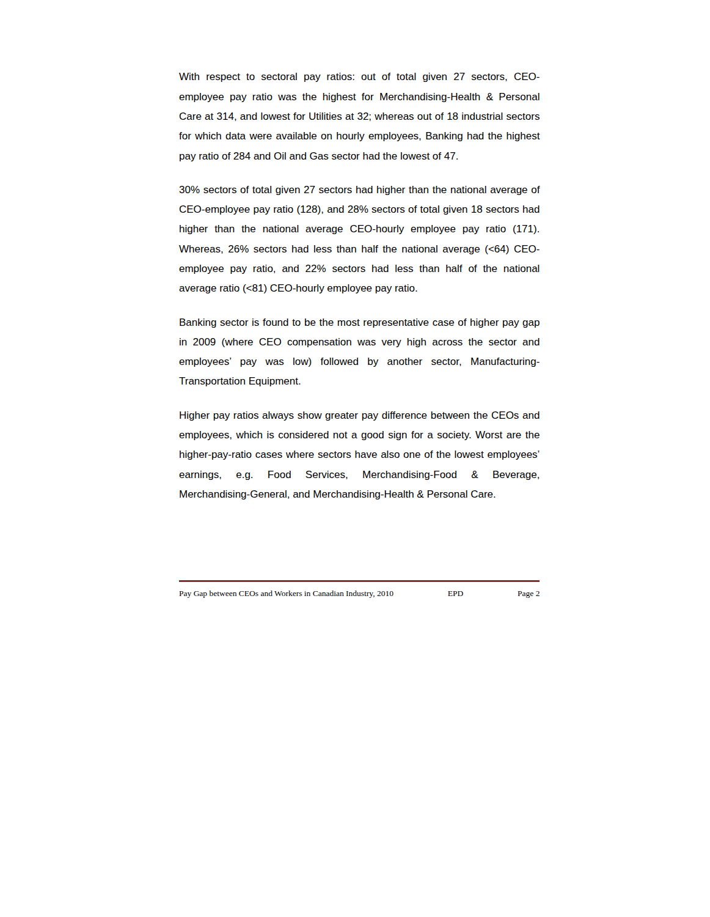With respect to sectoral pay ratios: out of total given 27 sectors, CEO-employee pay ratio was the highest for Merchandising-Health & Personal Care at 314, and lowest for Utilities at 32; whereas out of 18 industrial sectors for which data were available on hourly employees, Banking had the highest pay ratio of 284 and Oil and Gas sector had the lowest of 47.
30% sectors of total given 27 sectors had higher than the national average of CEO-employee pay ratio (128), and 28% sectors of total given 18 sectors had higher than the national average CEO-hourly employee pay ratio (171). Whereas, 26% sectors had less than half the national average (<64) CEO-employee pay ratio, and 22% sectors had less than half of the national average ratio (<81) CEO-hourly employee pay ratio.
Banking sector is found to be the most representative case of higher pay gap in 2009 (where CEO compensation was very high across the sector and employees’ pay was low) followed by another sector, Manufacturing- Transportation Equipment.
Higher pay ratios always show greater pay difference between the CEOs and employees, which is considered not a good sign for a society. Worst are the higher-pay-ratio cases where sectors have also one of the lowest employees’ earnings, e.g. Food Services, Merchandising-Food & Beverage, Merchandising-General, and Merchandising-Health & Personal Care.
Pay Gap between CEOs and Workers in Canadian Industry, 2010 EPD Page 2